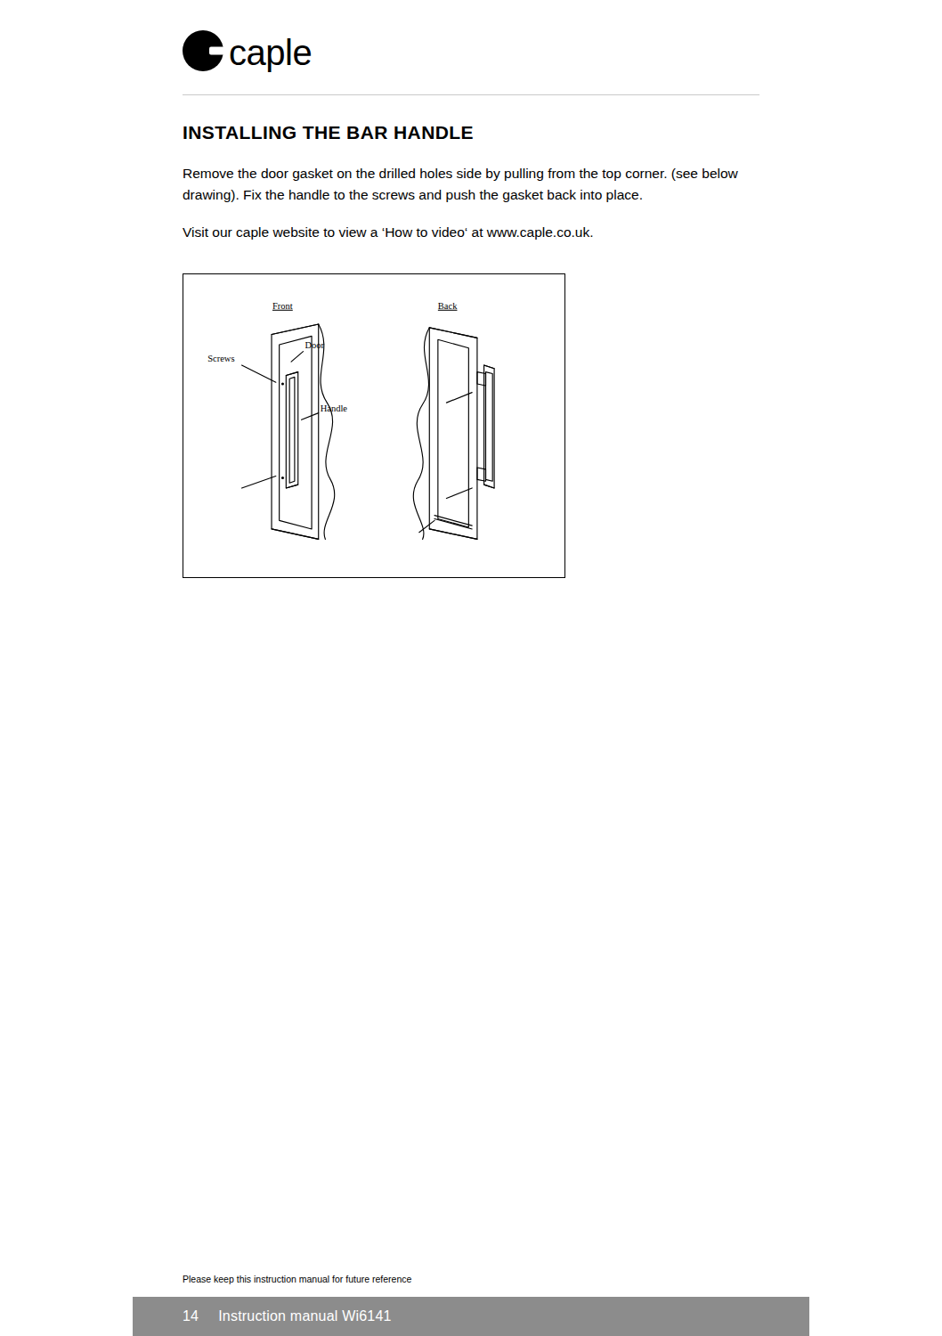caple
Installing the Bar Handle
Remove the door gasket on the drilled holes side by pulling from the top corner. (see below drawing). Fix the handle to the screws and push the gasket back into place.
Visit our caple website to view a ‘How to video‘ at www.caple.co.uk.
Front Back Door Screws Handle
Please keep this instruction manual for future reference
14 Instruction manual Wi6141